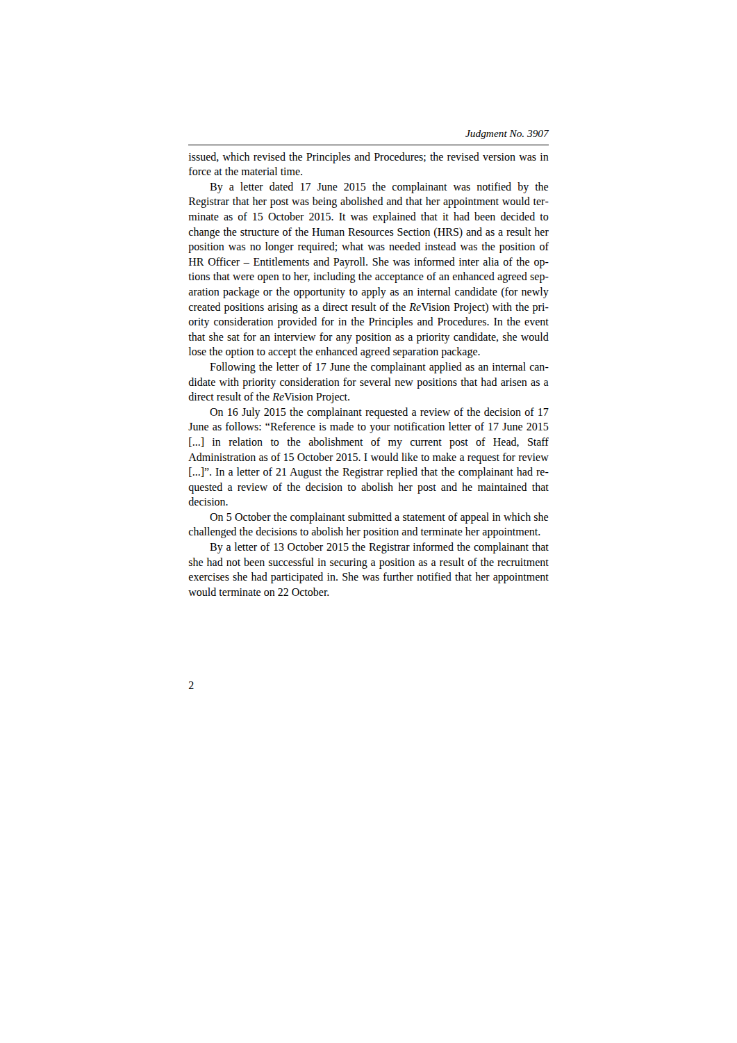Judgment No. 3907
issued, which revised the Principles and Procedures; the revised version was in force at the material time.
By a letter dated 17 June 2015 the complainant was notified by the Registrar that her post was being abolished and that her appointment would terminate as of 15 October 2015. It was explained that it had been decided to change the structure of the Human Resources Section (HRS) and as a result her position was no longer required; what was needed instead was the position of HR Officer – Entitlements and Payroll. She was informed inter alia of the options that were open to her, including the acceptance of an enhanced agreed separation package or the opportunity to apply as an internal candidate (for newly created positions arising as a direct result of the Re Vision Project) with the priority consideration provided for in the Principles and Procedures. In the event that she sat for an interview for any position as a priority candidate, she would lose the option to accept the enhanced agreed separation package.
Following the letter of 17 June the complainant applied as an internal candidate with priority consideration for several new positions that had arisen as a direct result of the Re Vision Project.
On 16 July 2015 the complainant requested a review of the decision of 17 June as follows: “Reference is made to your notification letter of 17 June 2015 [...] in relation to the abolishment of my current post of Head, Staff Administration as of 15 October 2015. I would like to make a request for review [...]”. In a letter of 21 August the Registrar replied that the complainant had requested a review of the decision to abolish her post and he maintained that decision.
On 5 October the complainant submitted a statement of appeal in which she challenged the decisions to abolish her position and terminate her appointment.
By a letter of 13 October 2015 the Registrar informed the complainant that she had not been successful in securing a position as a result of the recruitment exercises she had participated in. She was further notified that her appointment would terminate on 22 October.
2